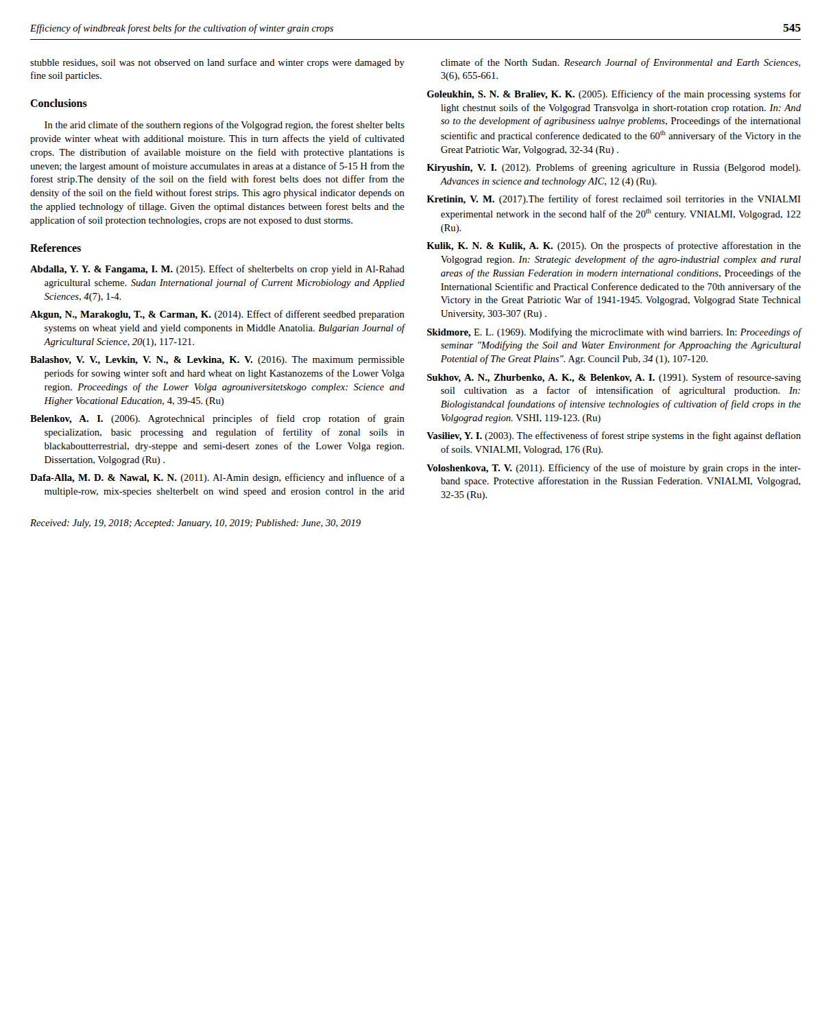Efficiency of windbreak forest belts for the cultivation of winter grain crops 545
stubble residues, soil was not observed on land surface and winter crops were damaged by fine soil particles.
Conclusions
In the arid climate of the southern regions of the Volgograd region, the forest shelter belts provide winter wheat with additional moisture. This in turn affects the yield of cultivated crops. The distribution of available moisture on the field with protective plantations is uneven; the largest amount of moisture accumulates in areas at a distance of 5-15 H from the forest strip.The density of the soil on the field with forest belts does not differ from the density of the soil on the field without forest strips. This agro physical indicator depends on the applied technology of tillage. Given the optimal distances between forest belts and the application of soil protection technologies, crops are not exposed to dust storms.
References
Abdalla, Y. Y. & Fangama, I. M. (2015). Effect of shelterbelts on crop yield in Al-Rahad agricultural scheme. Sudan International journal of Current Microbiology and Applied Sciences, 4(7), 1-4.
Akgun, N., Marakoglu, T., & Carman, K. (2014). Effect of different seedbed preparation systems on wheat yield and yield components in Middle Anatolia. Bulgarian Journal of Agricultural Science, 20(1), 117-121.
Balashov, V. V., Levkin, V. N., & Levkina, K. V. (2016). The maximum permissible periods for sowing winter soft and hard wheat on light Kastanozems of the Lower Volga region. Proceedings of the Lower Volga agrouniversitetskogo complex: Science and Higher Vocational Education, 4, 39-45. (Ru)
Belenkov, A. I. (2006). Agrotechnical principles of field crop rotation of grain specialization, basic processing and regulation of fertility of zonal soils in blackaboutterrestrial, dry-steppe and semi-desert zones of the Lower Volga region. Dissertation, Volgograd (Ru) .
Dafa-Alla, M. D. & Nawal, K. N. (2011). Al-Amin design, efficiency and influence of a multiple-row, mix-species shelterbelt on wind speed and erosion control in the arid climate of the North Sudan. Research Journal of Environmental and Earth Sciences, 3(6), 655-661.
Goleukhin, S. N. & Braliev, K. K. (2005). Efficiency of the main processing systems for light chestnut soils of the Volgograd Transvolga in short-rotation crop rotation. In: And so to the development of agribusiness ualnye problems, Proceedings of the international scientific and practical conference dedicated to the 60th anniversary of the Victory in the Great Patriotic War, Volgograd, 32-34 (Ru) .
Kiryushin, V. I. (2012). Problems of greening agriculture in Russia (Belgorod model). Advances in science and technology AIC, 12 (4) (Ru).
Kretinin, V. M. (2017).The fertility of forest reclaimed soil territories in the VNIALMI experimental network in the second half of the 20th century. VNIALMI, Volgograd, 122 (Ru).
Kulik, K. N. & Kulik, A. K. (2015). On the prospects of protective afforestation in the Volgograd region. In: Strategic development of the agro-industrial complex and rural areas of the Russian Federation in modern international conditions, Proceedings of the International Scientific and Practical Conference dedicated to the 70th anniversary of the Victory in the Great Patriotic War of 1941-1945. Volgograd, Volgograd State Technical University, 303-307 (Ru) .
Skidmore, E. L. (1969). Modifying the microclimate with wind barriers. In: Proceedings of seminar "Modifying the Soil and Water Environment for Approaching the Agricultural Potential of The Great Plains". Agr. Council Pub, 34 (1), 107-120.
Sukhov, A. N., Zhurbenko, A. K., & Belenkov, A. I. (1991). System of resource-saving soil cultivation as a factor of intensification of agricultural production. In: Biologistandcal foundations of intensive technologies of cultivation of field crops in the Volgograd region. VSHI, 119-123. (Ru)
Vasiliev, Y. I. (2003). The effectiveness of forest stripe systems in the fight against deflation of soils. VNIALMI, Volograd, 176 (Ru).
Voloshenkova, T. V. (2011). Efficiency of the use of moisture by grain crops in the inter-band space. Protective afforestation in the Russian Federation. VNIALMI, Volgograd, 32-35 (Ru).
Received: July, 19, 2018; Accepted: January, 10, 2019; Published: June, 30, 2019